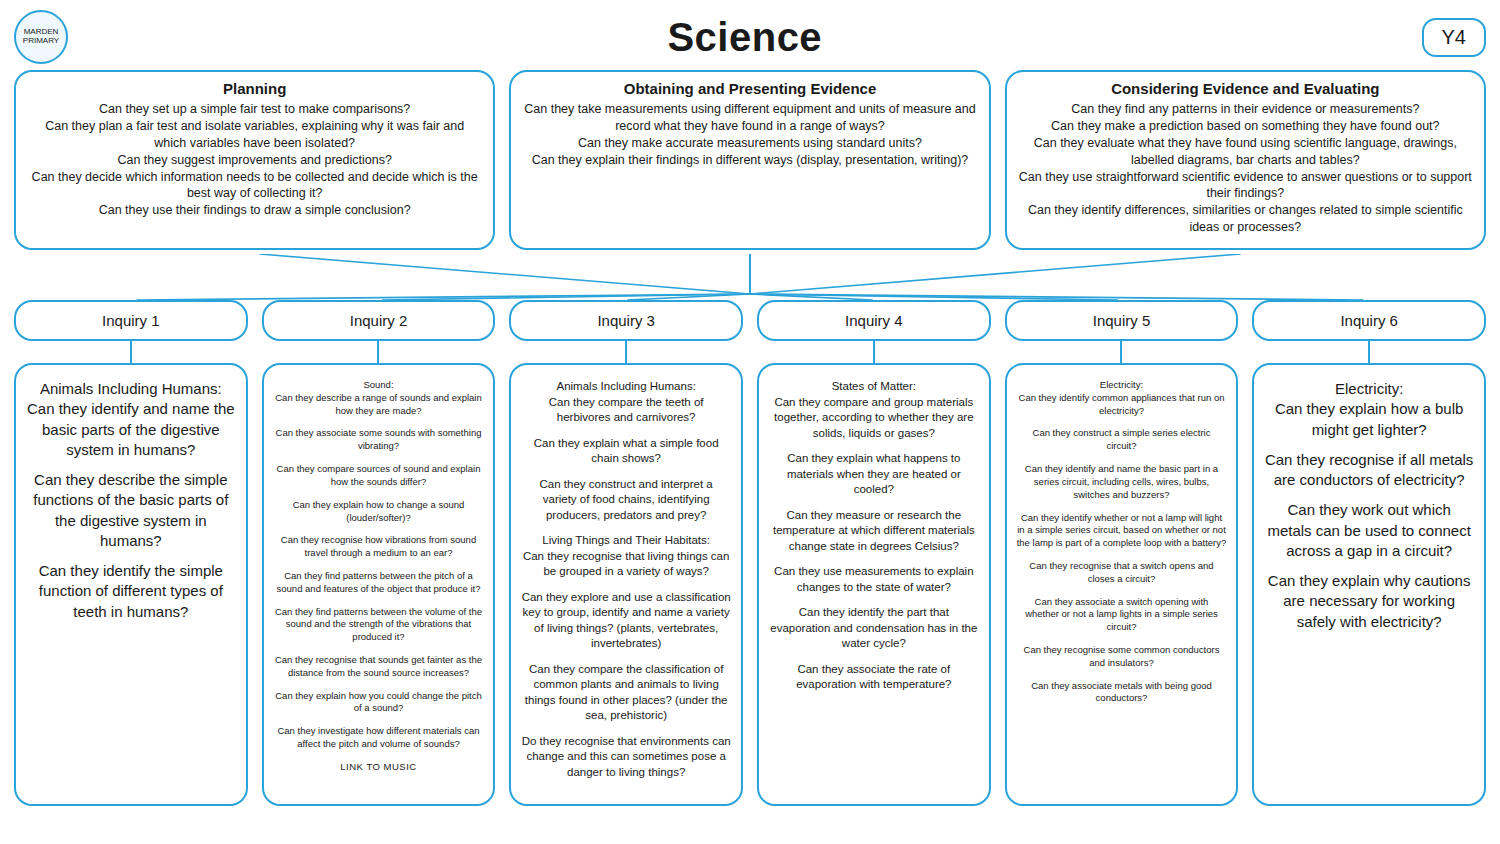MARDEN
PRIMARY
Science
Y4
Planning
Can they set up a simple fair test to make comparisons?
Can they plan a fair test and isolate variables, explaining why it was fair and which variables have been isolated?
Can they suggest improvements and predictions?
Can they decide which information needs to be collected and decide which is the best way of collecting it?
Can they use their findings to draw a simple conclusion?
Obtaining and Presenting Evidence
Can they take measurements using different equipment and units of measure and record what they have found in a range of ways?
Can they make accurate measurements using standard units?
Can they explain their findings in different ways (display, presentation, writing)?
Considering Evidence and Evaluating
Can they find any patterns in their evidence or measurements?
Can they make a prediction based on something they have found out?
Can they evaluate what they have found using scientific language, drawings, labelled diagrams, bar charts and tables?
Can they use straightforward scientific evidence to answer questions or to support their findings?
Can they identify differences, similarities or changes related to simple scientific ideas or processes?
Inquiry 1
Inquiry 2
Inquiry 3
Inquiry 4
Inquiry 5
Inquiry 6
Animals Including Humans:
Can they identify and name the basic parts of the digestive system in humans?
Can they describe the simple functions of the basic parts of the digestive system in humans?
Can they identify the simple function of different types of teeth in humans?
Sound:
Can they describe a range of sounds and explain how they are made?
Can they associate some sounds with something vibrating?
Can they compare sources of sound and explain how the sounds differ?
Can they explain how to change a sound (louder/softer)?
Can they recognise how vibrations from sound travel through a medium to an ear?
Can they find patterns between the pitch of a sound and features of the object that produce it?
Can they find patterns between the volume of the sound and the strength of the vibrations that produced it?
Can they recognise that sounds get fainter as the distance from the sound source increases?
Can they explain how you could change the pitch of a sound?
Can they investigate how different materials can affect the pitch and volume of sounds?
LINK TO MUSIC
Animals Including Humans:
Can they compare the teeth of herbivores and carnivores?
Can they explain what a simple food chain shows?
Can they construct and interpret a variety of food chains, identifying producers, predators and prey?
Living Things and Their Habitats:
Can they recognise that living things can be grouped in a variety of ways?
Can they explore and use a classification key to group, identify and name a variety of living things? (plants, vertebrates, invertebrates)
Can they compare the classification of common plants and animals to living things found in other places? (under the sea, prehistoric)
Do they recognise that environments can change and this can sometimes pose a danger to living things?
States of Matter:
Can they compare and group materials together, according to whether they are solids, liquids or gases?
Can they explain what happens to materials when they are heated or cooled?
Can they measure or research the temperature at which different materials change state in degrees Celsius?
Can they use measurements to explain changes to the state of water?
Can they identify the part that evaporation and condensation has in the water cycle?
Can they associate the rate of evaporation with temperature?
Electricity:
Can they identify common appliances that run on electricity?
Can they construct a simple series electric circuit?
Can they identify and name the basic part in a series circuit, including cells, wires, bulbs, switches and buzzers?
Can they identify whether or not a lamp will light in a simple series circuit, based on whether or not the lamp is part of a complete loop with a battery?
Can they recognise that a switch opens and closes a circuit?
Can they associate a switch opening with whether or not a lamp lights in a simple series circuit?
Can they recognise some common conductors and insulators?
Can they associate metals with being good conductors?
Electricity:
Can they explain how a bulb might get lighter?
Can they recognise if all metals are conductors of electricity?
Can they work out which metals can be used to connect across a gap in a circuit?
Can they explain why cautions are necessary for working safely with electricity?